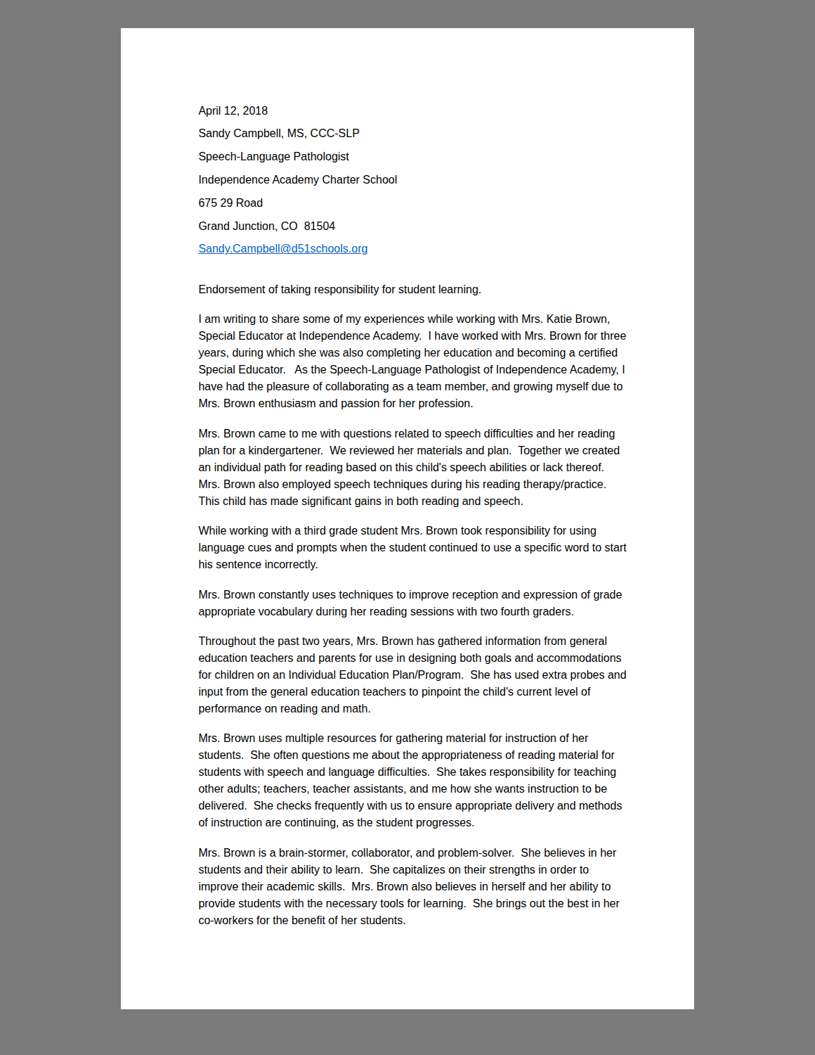April 12, 2018
Sandy Campbell, MS, CCC-SLP
Speech-Language Pathologist
Independence Academy Charter School
675 29 Road
Grand Junction, CO 81504
Sandy.Campbell@d51schools.org
Endorsement of taking responsibility for student learning.
I am writing to share some of my experiences while working with Mrs. Katie Brown, Special Educator at Independence Academy. I have worked with Mrs. Brown for three years, during which she was also completing her education and becoming a certified Special Educator. As the Speech-Language Pathologist of Independence Academy, I have had the pleasure of collaborating as a team member, and growing myself due to Mrs. Brown enthusiasm and passion for her profession.
Mrs. Brown came to me with questions related to speech difficulties and her reading plan for a kindergartener. We reviewed her materials and plan. Together we created an individual path for reading based on this child's speech abilities or lack thereof. Mrs. Brown also employed speech techniques during his reading therapy/practice. This child has made significant gains in both reading and speech.
While working with a third grade student Mrs. Brown took responsibility for using language cues and prompts when the student continued to use a specific word to start his sentence incorrectly.
Mrs. Brown constantly uses techniques to improve reception and expression of grade appropriate vocabulary during her reading sessions with two fourth graders.
Throughout the past two years, Mrs. Brown has gathered information from general education teachers and parents for use in designing both goals and accommodations for children on an Individual Education Plan/Program. She has used extra probes and input from the general education teachers to pinpoint the child's current level of performance on reading and math.
Mrs. Brown uses multiple resources for gathering material for instruction of her students. She often questions me about the appropriateness of reading material for students with speech and language difficulties. She takes responsibility for teaching other adults; teachers, teacher assistants, and me how she wants instruction to be delivered. She checks frequently with us to ensure appropriate delivery and methods of instruction are continuing, as the student progresses.
Mrs. Brown is a brain-stormer, collaborator, and problem-solver. She believes in her students and their ability to learn. She capitalizes on their strengths in order to improve their academic skills. Mrs. Brown also believes in herself and her ability to provide students with the necessary tools for learning. She brings out the best in her co-workers for the benefit of her students.